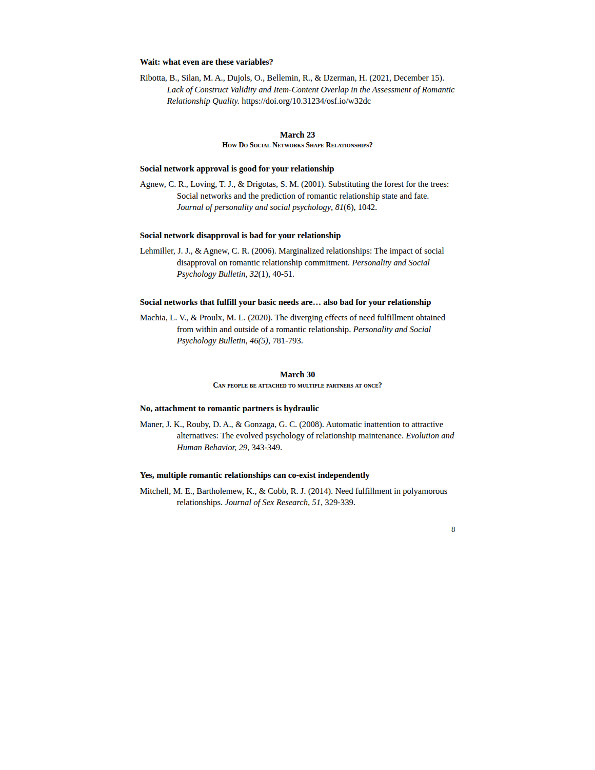Wait: what even are these variables?
Ribotta, B., Silan, M. A., Dujols, O., Bellemin, R., & IJzerman, H. (2021, December 15). Lack of Construct Validity and Item-Content Overlap in the Assessment of Romantic Relationship Quality. https://doi.org/10.31234/osf.io/w32dc
March 23 How Do Social Networks Shape Relationships?
Social network approval is good for your relationship
Agnew, C. R., Loving, T. J., & Drigotas, S. M. (2001). Substituting the forest for the trees: Social networks and the prediction of romantic relationship state and fate. Journal of personality and social psychology, 81(6), 1042.
Social network disapproval is bad for your relationship
Lehmiller, J. J., & Agnew, C. R. (2006). Marginalized relationships: The impact of social disapproval on romantic relationship commitment. Personality and Social Psychology Bulletin, 32(1), 40-51.
Social networks that fulfill your basic needs are… also bad for your relationship
Machia, L. V., & Proulx, M. L. (2020). The diverging effects of need fulfillment obtained from within and outside of a romantic relationship. Personality and Social Psychology Bulletin, 46(5), 781-793.
March 30 Can people be attached to multiple partners at once?
No, attachment to romantic partners is hydraulic
Maner, J. K., Rouby, D. A., & Gonzaga, G. C. (2008). Automatic inattention to attractive alternatives: The evolved psychology of relationship maintenance. Evolution and Human Behavior, 29, 343-349.
Yes, multiple romantic relationships can co-exist independently
Mitchell, M. E., Bartholemew, K., & Cobb, R. J. (2014). Need fulfillment in polyamorous relationships. Journal of Sex Research, 51, 329-339.
8